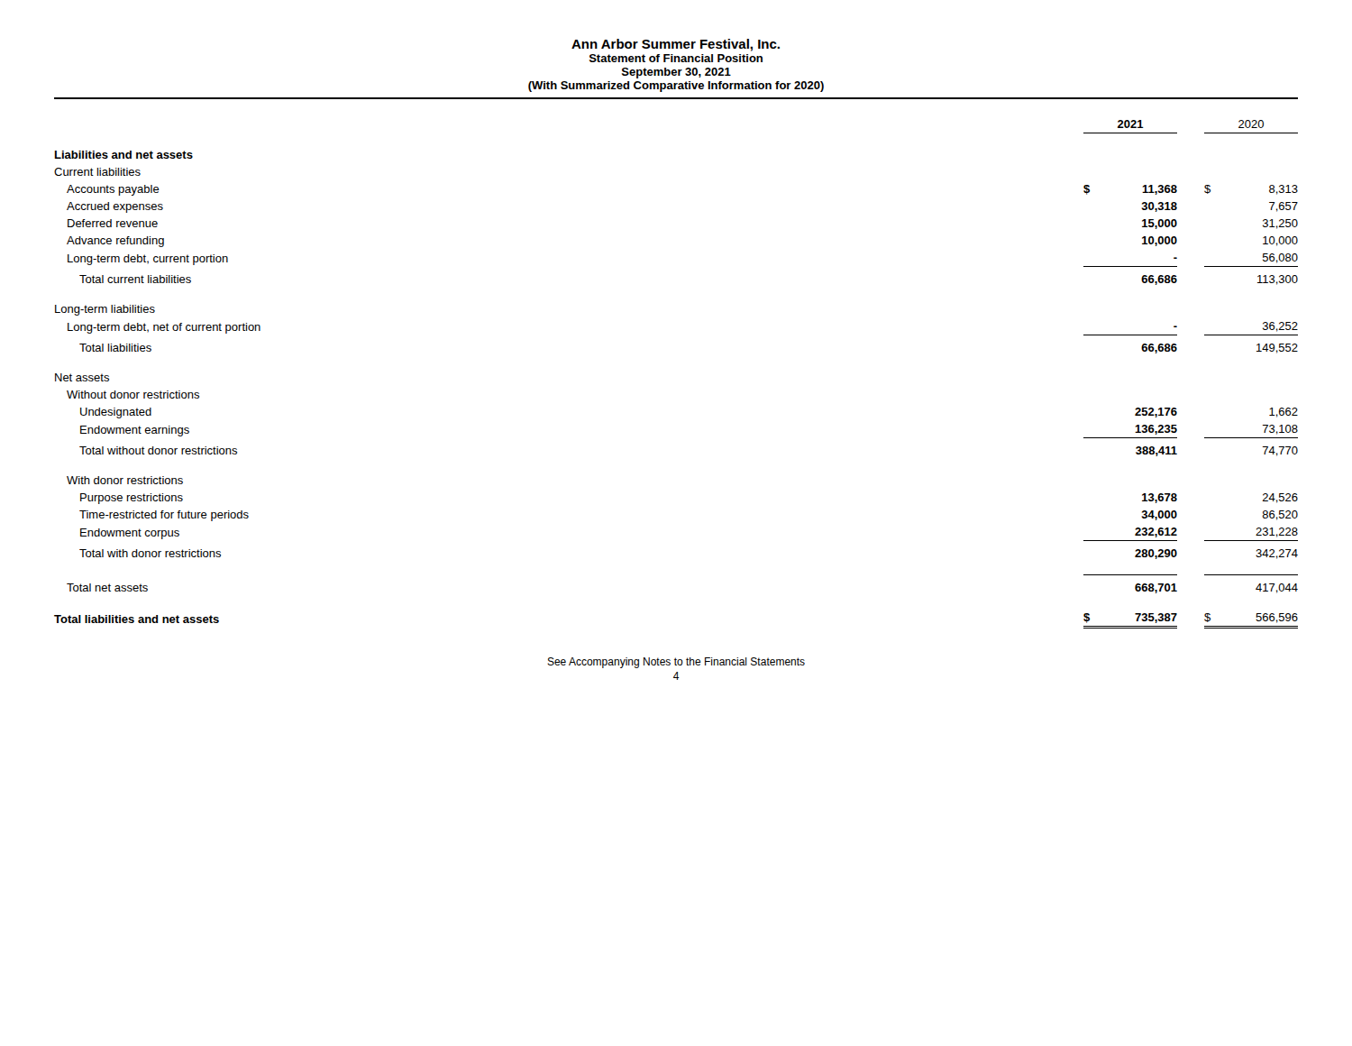Ann Arbor Summer Festival, Inc.
Statement of Financial Position
September 30, 2021
(With Summarized Comparative Information for 2020)
| | | 2021 | | 2020 |
| Liabilities and net assets | | | | | | |
| Current liabilities | | | | | | |
| Accounts payable | | $ | 11,368 | | $ | 8,313 |
| Accrued expenses | | | 30,318 | | | 7,657 |
| Deferred revenue | | | 15,000 | | | 31,250 |
| Advance refunding | | | 10,000 | | | 10,000 |
| Long-term debt, current portion | | | - | | | 56,080 |
| Total current liabilities | | | 66,686 | | | 113,300 |
| Long-term liabilities | | | | | | |
| Long-term debt, net of current portion | | | - | | | 36,252 |
| Total liabilities | | | 66,686 | | | 149,552 |
| Net assets | | | | | | |
| Without donor restrictions | | | | | | |
| Undesignated | | | 252,176 | | | 1,662 |
| Endowment earnings | | | 136,235 | | | 73,108 |
| Total without donor restrictions | | | 388,411 | | | 74,770 |
| With donor restrictions | | | | | | |
| Purpose restrictions | | | 13,678 | | | 24,526 |
| Time-restricted for future periods | | | 34,000 | | | 86,520 |
| Endowment corpus | | | 232,612 | | | 231,228 |
| Total with donor restrictions | | | 280,290 | | | 342,274 |
| Total net assets | | | 668,701 | | | 417,044 |
| Total liabilities and net assets | | $ | 735,387 | | $ | 566,596 |
See Accompanying Notes to the Financial Statements
4